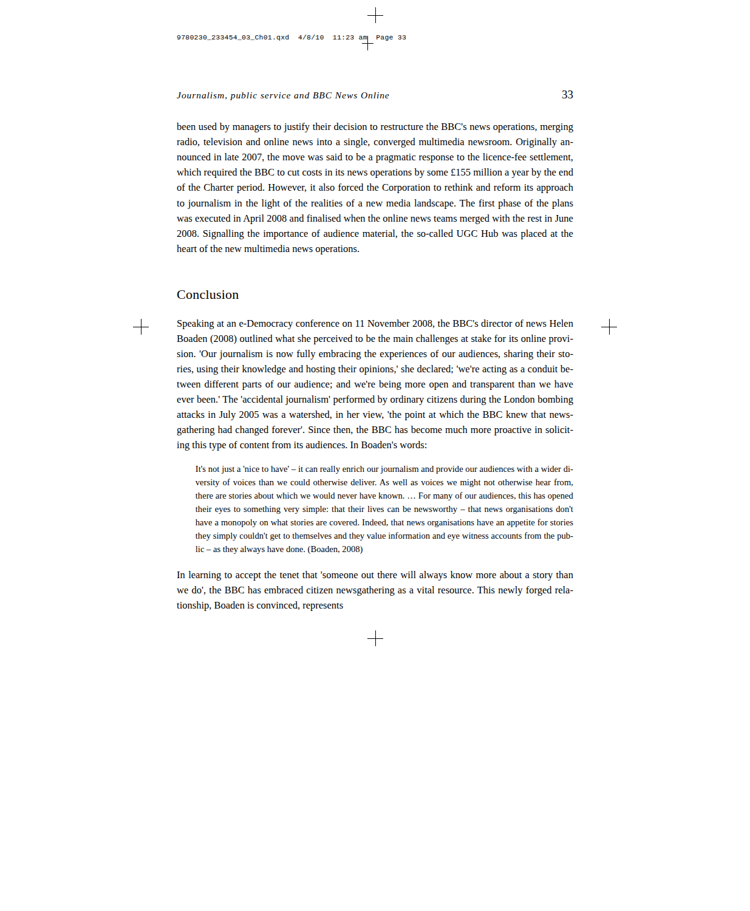9780230_233454_03_Ch01.qxd 4/8/10 11:23 am Page 33
Journalism, public service and BBC News Online 33
been used by managers to justify their decision to restructure the BBC's news operations, merging radio, television and online news into a single, converged multimedia newsroom. Originally announced in late 2007, the move was said to be a pragmatic response to the licence-fee settlement, which required the BBC to cut costs in its news operations by some £155 million a year by the end of the Charter period. However, it also forced the Corporation to rethink and reform its approach to journalism in the light of the realities of a new media landscape. The first phase of the plans was executed in April 2008 and finalised when the online news teams merged with the rest in June 2008. Signalling the importance of audience material, the so-called UGC Hub was placed at the heart of the new multimedia news operations.
Conclusion
Speaking at an e-Democracy conference on 11 November 2008, the BBC's director of news Helen Boaden (2008) outlined what she perceived to be the main challenges at stake for its online provision. 'Our journalism is now fully embracing the experiences of our audiences, sharing their stories, using their knowledge and hosting their opinions,' she declared; 'we're acting as a conduit between different parts of our audience; and we're being more open and transparent than we have ever been.' The 'accidental journalism' performed by ordinary citizens during the London bombing attacks in July 2005 was a watershed, in her view, 'the point at which the BBC knew that newsgathering had changed forever'. Since then, the BBC has become much more proactive in soliciting this type of content from its audiences. In Boaden's words:
It's not just a 'nice to have' – it can really enrich our journalism and provide our audiences with a wider diversity of voices than we could otherwise deliver. As well as voices we might not otherwise hear from, there are stories about which we would never have known. … For many of our audiences, this has opened their eyes to something very simple: that their lives can be newsworthy – that news organisations don't have a monopoly on what stories are covered. Indeed, that news organisations have an appetite for stories they simply couldn't get to themselves and they value information and eye witness accounts from the public – as they always have done. (Boaden, 2008)
In learning to accept the tenet that 'someone out there will always know more about a story than we do', the BBC has embraced citizen newsgathering as a vital resource. This newly forged relationship, Boaden is convinced, represents